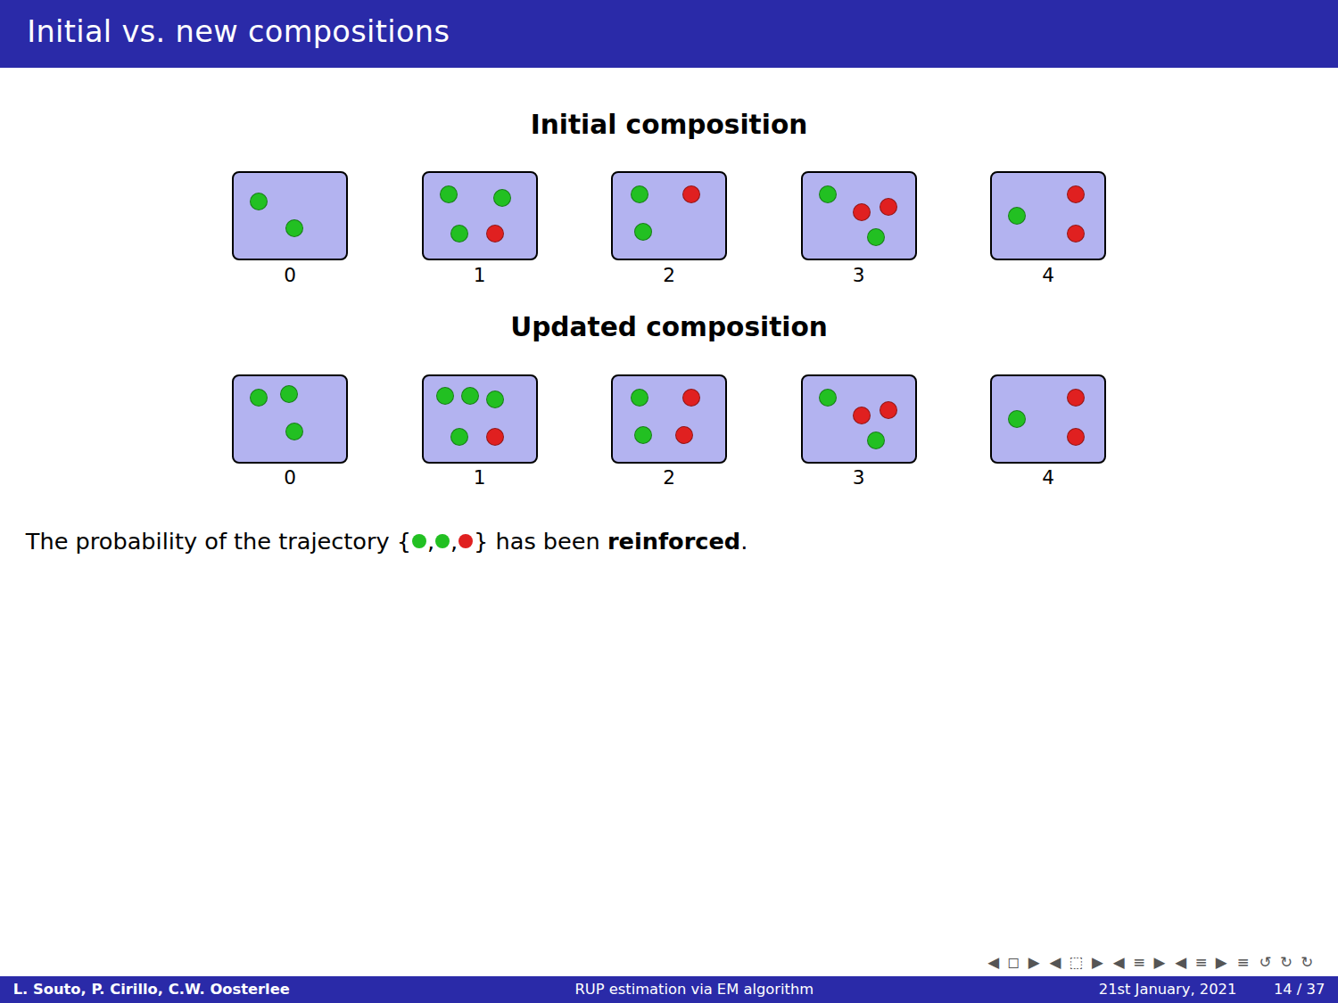Initial vs. new compositions
Initial composition
0
1
2
3
4
Updated composition
0
1
2
3
4
The probability of the trajectory { , , } has been reinforced.
◀ ◻ ▶ ◀ ⬚ ▶ ◀ ≡ ▶ ◀ ≡ ▶ ≡ ↺ ↻ ↻
L. Souto, P. Cirillo, C.W. Oosterlee RUP estimation via EM algorithm 21st January, 2021 14 / 37